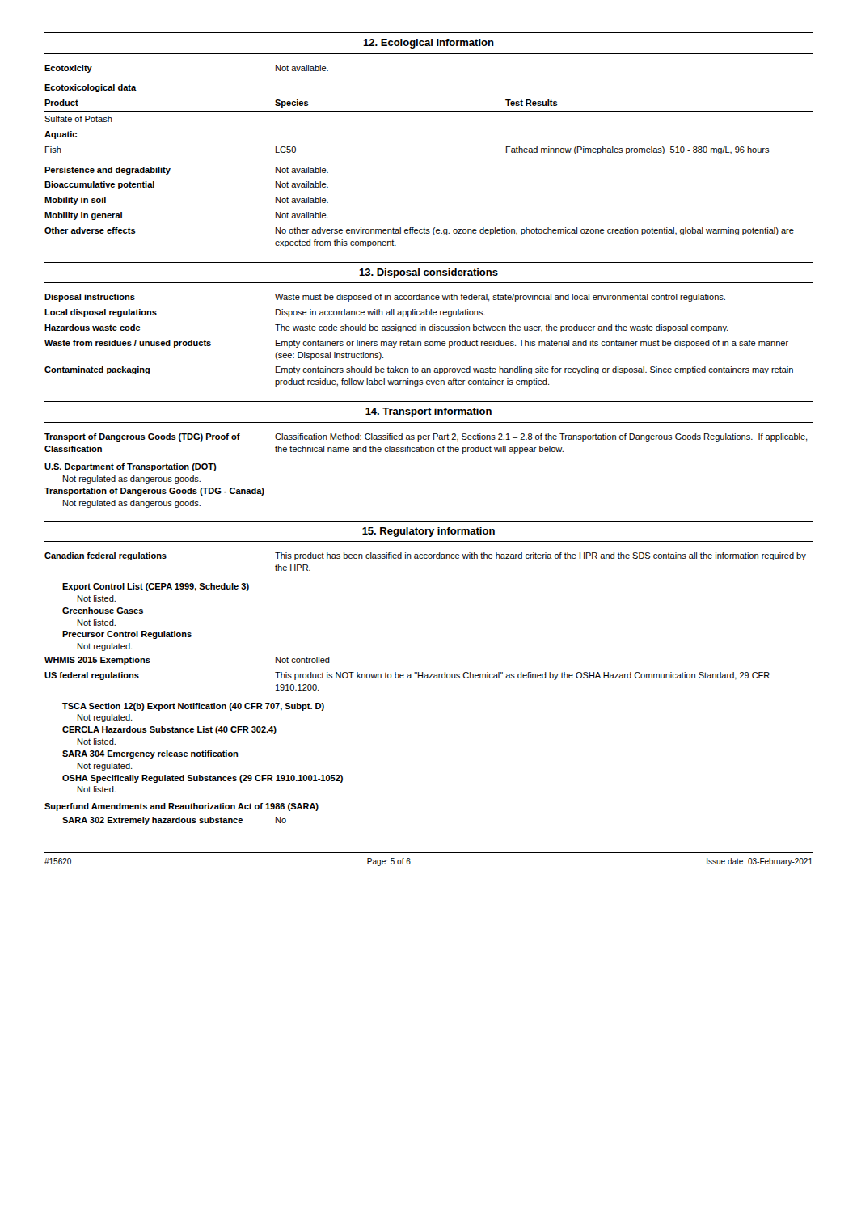12. Ecological information
| Ecotoxicity | Not available. |
| Ecotoxicological data |
| Product | Species | Test Results |
| Sulfate of Potash | | |
| Aquatic | | |
| Fish | LC50 | Fathead minnow (Pimephales promelas) 510 - 880 mg/L, 96 hours |
| Persistence and degradability | Not available. |
| Bioaccumulative potential | Not available. |
| Mobility in soil | Not available. |
| Mobility in general | Not available. |
| Other adverse effects | No other adverse environmental effects (e.g. ozone depletion, photochemical ozone creation potential, global warming potential) are expected from this component. |
13. Disposal considerations
| Disposal instructions | Waste must be disposed of in accordance with federal, state/provincial and local environmental control regulations. |
| Local disposal regulations | Dispose in accordance with all applicable regulations. |
| Hazardous waste code | The waste code should be assigned in discussion between the user, the producer and the waste disposal company. |
| Waste from residues / unused products | Empty containers or liners may retain some product residues. This material and its container must be disposed of in a safe manner (see: Disposal instructions). |
| Contaminated packaging | Empty containers should be taken to an approved waste handling site for recycling or disposal. Since emptied containers may retain product residue, follow label warnings even after container is emptied. |
14. Transport information
| Transport of Dangerous Goods (TDG) Proof of Classification | Classification Method: Classified as per Part 2, Sections 2.1 – 2.8 of the Transportation of Dangerous Goods Regulations. If applicable, the technical name and the classification of the product will appear below. |
U.S. Department of Transportation (DOT)
Not regulated as dangerous goods.
Transportation of Dangerous Goods (TDG - Canada)
Not regulated as dangerous goods.
15. Regulatory information
| Canadian federal regulations | This product has been classified in accordance with the hazard criteria of the HPR and the SDS contains all the information required by the HPR. |
Export Control List (CEPA 1999, Schedule 3)
Not listed.
Greenhouse Gases
Not listed.
Precursor Control Regulations
Not regulated.
| WHMIS 2015 Exemptions | Not controlled |
| US federal regulations | This product is NOT known to be a "Hazardous Chemical" as defined by the OSHA Hazard Communication Standard, 29 CFR 1910.1200. |
TSCA Section 12(b) Export Notification (40 CFR 707, Subpt. D)
Not regulated.
CERCLA Hazardous Substance List (40 CFR 302.4)
Not listed.
SARA 304 Emergency release notification
Not regulated.
OSHA Specifically Regulated Substances (29 CFR 1910.1001-1052)
Not listed.
Superfund Amendments and Reauthorization Act of 1986 (SARA)
| SARA 302 Extremely hazardous substance | No |
#15620
Page: 5 of 6
Issue date 03-February-2021